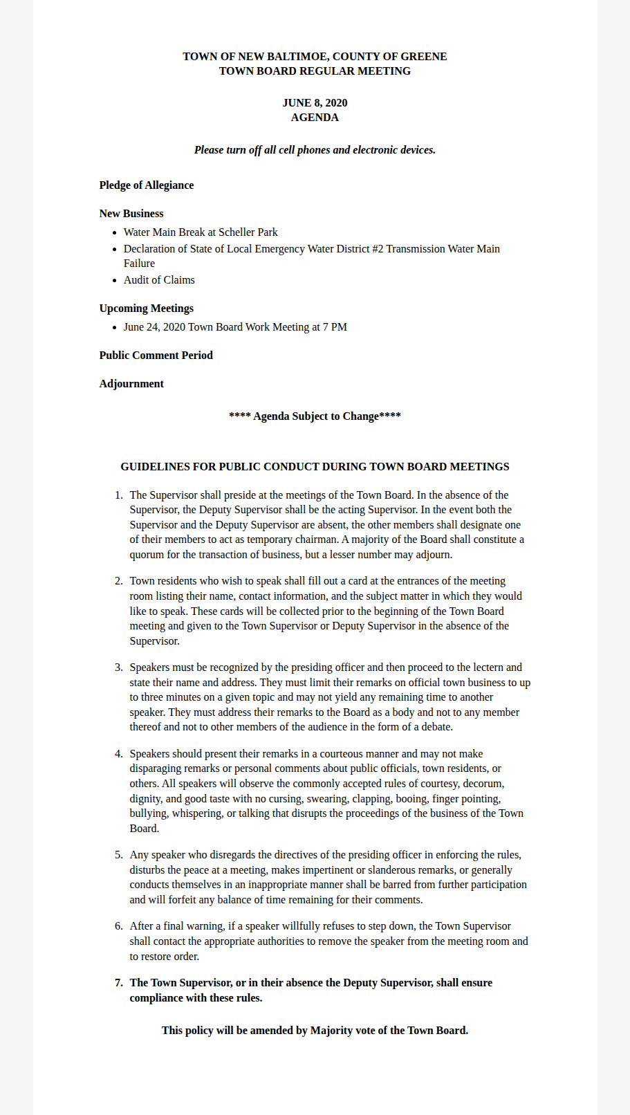Town of New Baltimoe, County of Greene
Town Board Regular Meeting
June 8, 2020
Agenda
Please turn off all cell phones and electronic devices.
Pledge of Allegiance
New Business
Water Main Break at Scheller Park
Declaration of State of Local Emergency Water District #2 Transmission Water Main Failure
Audit of Claims
Upcoming Meetings
June 24, 2020 Town Board Work Meeting at 7 PM
Public Comment Period
Adjournment
**** Agenda Subject to Change****
GUIDELINES FOR PUBLIC CONDUCT DURING TOWN BOARD MEETINGS
The Supervisor shall preside at the meetings of the Town Board. In the absence of the Supervisor, the Deputy Supervisor shall be the acting Supervisor. In the event both the Supervisor and the Deputy Supervisor are absent, the other members shall designate one of their members to act as temporary chairman. A majority of the Board shall constitute a quorum for the transaction of business, but a lesser number may adjourn.
Town residents who wish to speak shall fill out a card at the entrances of the meeting room listing their name, contact information, and the subject matter in which they would like to speak. These cards will be collected prior to the beginning of the Town Board meeting and given to the Town Supervisor or Deputy Supervisor in the absence of the Supervisor.
Speakers must be recognized by the presiding officer and then proceed to the lectern and state their name and address. They must limit their remarks on official town business to up to three minutes on a given topic and may not yield any remaining time to another speaker. They must address their remarks to the Board as a body and not to any member thereof and not to other members of the audience in the form of a debate.
Speakers should present their remarks in a courteous manner and may not make disparaging remarks or personal comments about public officials, town residents, or others. All speakers will observe the commonly accepted rules of courtesy, decorum, dignity, and good taste with no cursing, swearing, clapping, booing, finger pointing, bullying, whispering, or talking that disrupts the proceedings of the business of the Town Board.
Any speaker who disregards the directives of the presiding officer in enforcing the rules, disturbs the peace at a meeting, makes impertinent or slanderous remarks, or generally conducts themselves in an inappropriate manner shall be barred from further participation and will forfeit any balance of time remaining for their comments.
After a final warning, if a speaker willfully refuses to step down, the Town Supervisor shall contact the appropriate authorities to remove the speaker from the meeting room and to restore order.
The Town Supervisor, or in their absence the Deputy Supervisor, shall ensure compliance with these rules.
This policy will be amended by Majority vote of the Town Board.